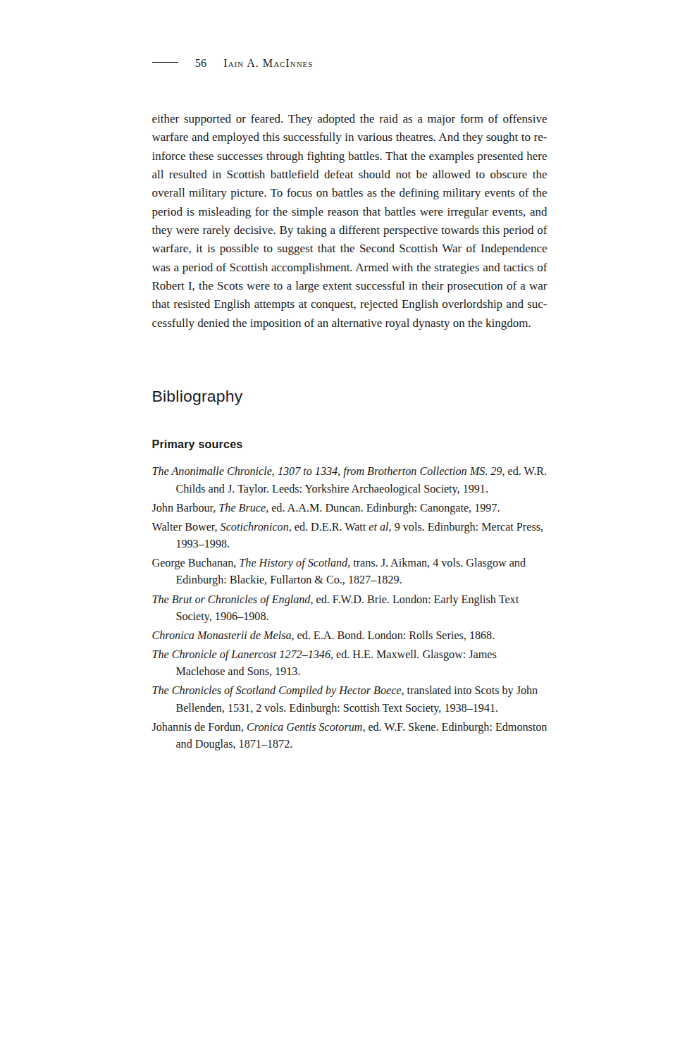56 Iain A. MacInnes
either supported or feared. They adopted the raid as a major form of offensive warfare and employed this successfully in various theatres. And they sought to reinforce these successes through fighting battles. That the examples presented here all resulted in Scottish battlefield defeat should not be allowed to obscure the overall military picture. To focus on battles as the defining military events of the period is misleading for the simple reason that battles were irregular events, and they were rarely decisive. By taking a different perspective towards this period of warfare, it is possible to suggest that the Second Scottish War of Independence was a period of Scottish accomplishment. Armed with the strategies and tactics of Robert I, the Scots were to a large extent successful in their prosecution of a war that resisted English attempts at conquest, rejected English overlordship and successfully denied the imposition of an alternative royal dynasty on the kingdom.
Bibliography
Primary sources
The Anonimalle Chronicle, 1307 to 1334, from Brotherton Collection MS. 29, ed. W.R. Childs and J. Taylor. Leeds: Yorkshire Archaeological Society, 1991.
John Barbour, The Bruce, ed. A.A.M. Duncan. Edinburgh: Canongate, 1997.
Walter Bower, Scotichronicon, ed. D.E.R. Watt et al, 9 vols. Edinburgh: Mercat Press, 1993–1998.
George Buchanan, The History of Scotland, trans. J. Aikman, 4 vols. Glasgow and Edinburgh: Blackie, Fullarton & Co., 1827–1829.
The Brut or Chronicles of England, ed. F.W.D. Brie. London: Early English Text Society, 1906–1908.
Chronica Monasterii de Melsa, ed. E.A. Bond. London: Rolls Series, 1868.
The Chronicle of Lanercost 1272–1346, ed. H.E. Maxwell. Glasgow: James Maclehose and Sons, 1913.
The Chronicles of Scotland Compiled by Hector Boece, translated into Scots by John Bellenden, 1531, 2 vols. Edinburgh: Scottish Text Society, 1938–1941.
Johannis de Fordun, Cronica Gentis Scotorum, ed. W.F. Skene. Edinburgh: Edmonston and Douglas, 1871–1872.